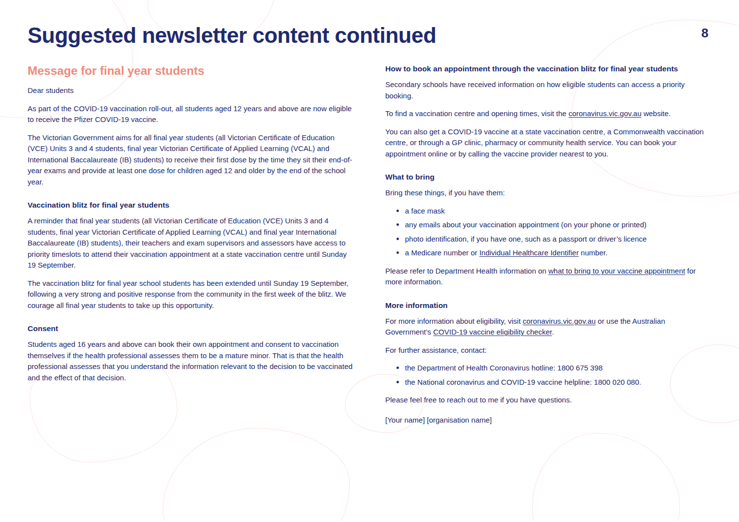Suggested newsletter content continued
8
Message for final year students
Dear students
As part of the COVID-19 vaccination roll-out, all students aged 12 years and above are now eligible to receive the Pfizer COVID-19 vaccine.
The Victorian Government aims for all final year students (all Victorian Certificate of Education (VCE) Units 3 and 4 students, final year Victorian Certificate of Applied Learning (VCAL) and International Baccalaureate (IB) students) to receive their first dose by the time they sit their end-of-year exams and provide at least one dose for children aged 12 and older by the end of the school year.
Vaccination blitz for final year students
A reminder that final year students (all Victorian Certificate of Education (VCE) Units 3 and 4 students, final year Victorian Certificate of Applied Learning (VCAL) and final year International Baccalaureate (IB) students), their teachers and exam supervisors and assessors have access to priority timeslots to attend their vaccination appointment at a state vaccination centre until Sunday 19 September.
The vaccination blitz for final year school students has been extended until Sunday 19 September, following a very strong and positive response from the community in the first week of the blitz. We courage all final year students to take up this opportunity.
Consent
Students aged 16 years and above can book their own appointment and consent to vaccination themselves if the health professional assesses them to be a mature minor. That is that the health professional assesses that you understand the information relevant to the decision to be vaccinated and the effect of that decision.
How to book an appointment through the vaccination blitz for final year students
Secondary schools have received information on how eligible students can access a priority booking.
To find a vaccination centre and opening times, visit the coronavirus.vic.gov.au website.
You can also get a COVID-19 vaccine at a state vaccination centre, a Commonwealth vaccination centre, or through a GP clinic, pharmacy or community health service. You can book your appointment online or by calling the vaccine provider nearest to you.
What to bring
Bring these things, if you have them:
a face mask
any emails about your vaccination appointment (on your phone or printed)
photo identification, if you have one, such as a passport or driver’s licence
a Medicare number or Individual Healthcare Identifier number.
Please refer to Department Health information on what to bring to your vaccine appointment for more information.
More information
For more information about eligibility, visit coronavirus.vic.gov.au or use the Australian Government’s COVID-19 vaccine eligibility checker.
For further assistance, contact:
the Department of Health Coronavirus hotline: 1800 675 398
the National coronavirus and COVID-19 vaccine helpline: 1800 020 080.
Please feel free to reach out to me if you have questions.
[Your name] [organisation name]